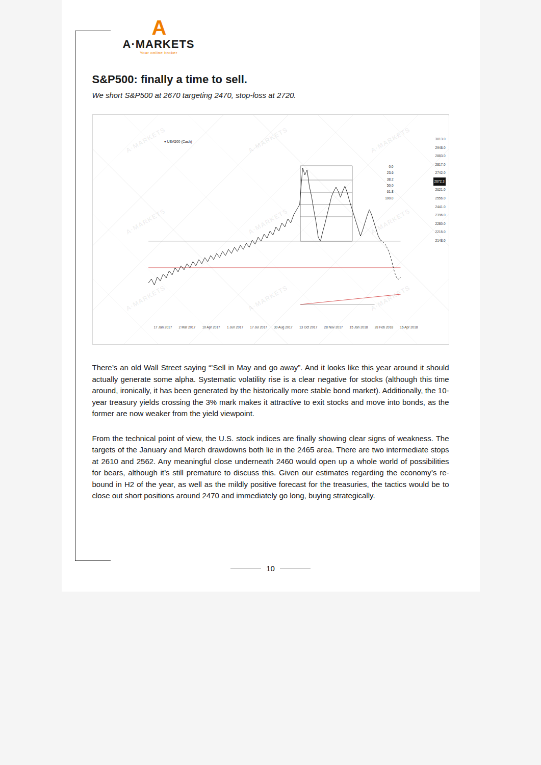A A·MARKETS Your online broker
S&P500: finally a time to sell.
We short S&P500 at 2670 targeting 2470, stop-loss at 2720.
A·MARKETS
A·MARKETS
A·MARKETS
A·MARKETS
A·MARKETS
A·MARKETS
A·MARKETS
A·MARKETS
A·MARKETS
▾ USA500 (Cash)
3013.0
2948.0
2883.0
2817.0
2742.0
2672.3
2621.0
2556.0
2441.0
2396.0
2280.0
2215.0
2148.0
0.0
23.6
38.2
50.0
61.8
100.0
17 Jan 2017 2 Mar 2017 10 Apr 2017 1 Jun 2017 17 Jul 2017 30 Aug 2017 13 Oct 2017 28 Nov 2017 15 Jan 2018 28 Feb 2018 16 Apr 2018
There’s an old Wall Street saying “’Sell in May and go away”. And it looks like this year around it should actually generate some alpha. Systematic volatility rise is a clear negative for stocks (although this time around, ironically, it has been generated by the historically more stable bond market). Additionally, the 10-year treasury yields crossing the 3% mark makes it attractive to exit stocks and move into bonds, as the former are now weaker from the yield viewpoint.
From the technical point of view, the U.S. stock indices are finally showing clear signs of weakness. The targets of the January and March drawdowns both lie in the 2465 area. There are two intermediate stops at 2610 and 2562. Any meaningful close underneath 2460 would open up a whole world of possibilities for bears, although it’s still premature to discuss this. Given our estimates regarding the economy’s rebound in H2 of the year, as well as the mildly positive forecast for the treasuries, the tactics would be to close out short positions around 2470 and immediately go long, buying strategically.
10